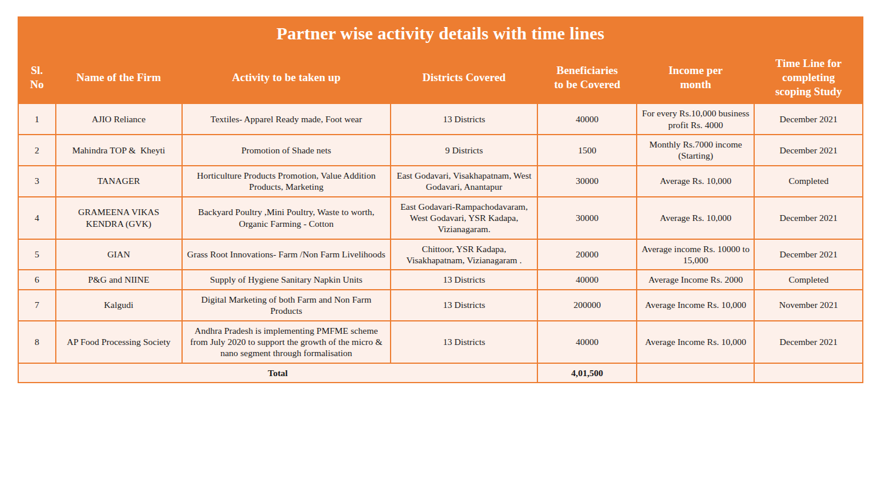Partner wise activity details with time lines
| Sl. No | Name of the Firm | Activity to be taken up | Districts Covered | Beneficiaries to be Covered | Income per month | Time Line for completing scoping Study |
| --- | --- | --- | --- | --- | --- | --- |
| 1 | AJIO Reliance | Textiles- Apparel Ready made, Foot wear | 13 Districts | 40000 | For every Rs.10,000 business profit Rs. 4000 | December 2021 |
| 2 | Mahindra TOP & Kheyti | Promotion of Shade nets | 9 Districts | 1500 | Monthly Rs.7000 income (Starting) | December 2021 |
| 3 | TANAGER | Horticulture Products Promotion, Value Addition Products, Marketing | East Godavari, Visakhapatnam, West Godavari, Anantapur | 30000 | Average Rs. 10,000 | Completed |
| 4 | GRAMEENA VIKAS KENDRA (GVK) | Backyard Poultry ,Mini Poultry, Waste to worth, Organic Farming - Cotton | East Godavari-Rampachodavaram, West Godavari, YSR Kadapa, Vizianagaram. | 30000 | Average Rs. 10,000 | December 2021 |
| 5 | GIAN | Grass Root Innovations- Farm /Non Farm Livelihoods | Chittoor, YSR Kadapa, Visakhapatnam, Vizianagaram . | 20000 | Average income Rs. 10000 to 15,000 | December 2021 |
| 6 | P&G and NIINE | Supply of Hygiene Sanitary Napkin Units | 13 Districts | 40000 | Average Income Rs. 2000 | Completed |
| 7 | Kalgudi | Digital Marketing of both Farm and Non Farm Products | 13 Districts | 200000 | Average Income Rs. 10,000 | November 2021 |
| 8 | AP Food Processing Society | Andhra Pradesh is implementing PMFME scheme from July 2020 to support the growth of the micro & nano segment through formalisation | 13 Districts | 40000 | Average Income Rs. 10,000 | December 2021 |
| Total | 4,01,500 | | |